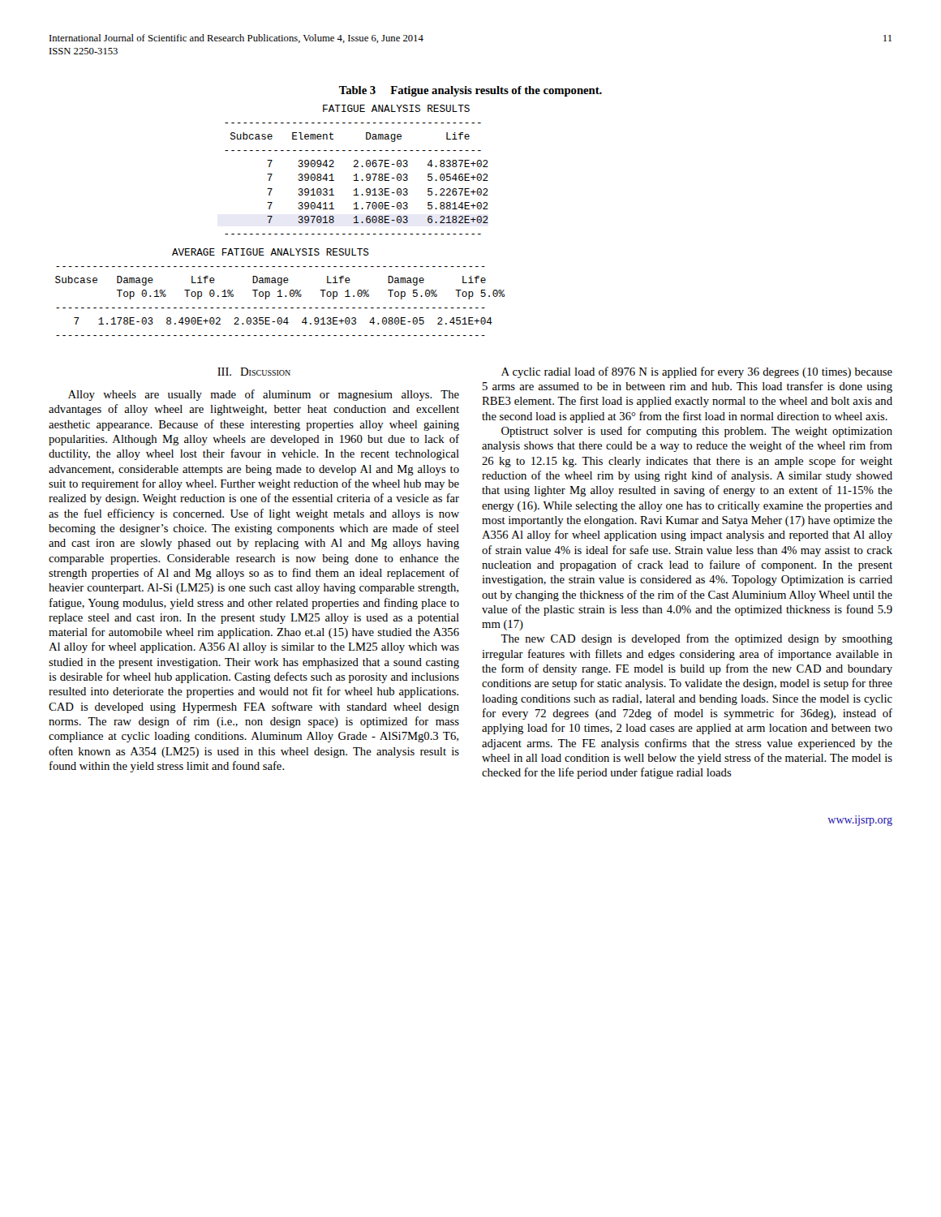International Journal of Scientific and Research Publications, Volume 4, Issue 6, June 2014
ISSN 2250-3153
11
Table 3 Fatigue analysis results of the component.
FATIGUE ANALYSIS RESULTS ------------------------------------------ Subcase Element Damage Life ------------------------------------------ 7 390942 2.067E-03 4.8387E+02 7 390841 1.978E-03 5.0546E+02 7 391031 1.913E-03 5.2267E+02 7 390411 1.700E-03 5.8814E+02 7 397018 1.608E-03 6.2182E+02 ------------------------------------------
AVERAGE FATIGUE ANALYSIS RESULTS ---------------------------------------------------------------------- Subcase Damage Life Damage Life Damage Life Top 0.1% Top 0.1% Top 1.0% Top 1.0% Top 5.0% Top 5.0% ---------------------------------------------------------------------- 7 1.178E-03 8.490E+02 2.035E-04 4.913E+03 4.080E-05 2.451E+04 ----------------------------------------------------------------------
III. Discussion
Alloy wheels are usually made of aluminum or magnesium alloys. The advantages of alloy wheel are lightweight, better heat conduction and excellent aesthetic appearance. Because of these interesting properties alloy wheel gaining popularities. Although Mg alloy wheels are developed in 1960 but due to lack of ductility, the alloy wheel lost their favour in vehicle. In the recent technological advancement, considerable attempts are being made to develop Al and Mg alloys to suit to requirement for alloy wheel. Further weight reduction of the wheel hub may be realized by design. Weight reduction is one of the essential criteria of a vesicle as far as the fuel efficiency is concerned. Use of light weight metals and alloys is now becoming the designer’s choice. The existing components which are made of steel and cast iron are slowly phased out by replacing with Al and Mg alloys having comparable properties. Considerable research is now being done to enhance the strength properties of Al and Mg alloys so as to find them an ideal replacement of heavier counterpart. Al-Si (LM25) is one such cast alloy having comparable strength, fatigue, Young modulus, yield stress and other related properties and finding place to replace steel and cast iron. In the present study LM25 alloy is used as a potential material for automobile wheel rim application. Zhao et.al (15) have studied the A356 Al alloy for wheel application. A356 Al alloy is similar to the LM25 alloy which was studied in the present investigation. Their work has emphasized that a sound casting is desirable for wheel hub application. Casting defects such as porosity and inclusions resulted into deteriorate the properties and would not fit for wheel hub applications. CAD is developed using Hypermesh FEA software with standard wheel design norms. The raw design of rim (i.e., non design space) is optimized for mass compliance at cyclic loading conditions. Aluminum Alloy Grade - AlSi7Mg0.3 T6, often known as A354 (LM25) is used in this wheel design. The analysis result is found within the yield stress limit and found safe.
A cyclic radial load of 8976 N is applied for every 36 degrees (10 times) because 5 arms are assumed to be in between rim and hub. This load transfer is done using RBE3 element. The first load is applied exactly normal to the wheel and bolt axis and the second load is applied at 36° from the first load in normal direction to wheel axis.
Optistruct solver is used for computing this problem. The weight optimization analysis shows that there could be a way to reduce the weight of the wheel rim from 26 kg to 12.15 kg. This clearly indicates that there is an ample scope for weight reduction of the wheel rim by using right kind of analysis. A similar study showed that using lighter Mg alloy resulted in saving of energy to an extent of 11-15% the energy (16). While selecting the alloy one has to critically examine the properties and most importantly the elongation. Ravi Kumar and Satya Meher (17) have optimize the A356 Al alloy for wheel application using impact analysis and reported that Al alloy of strain value 4% is ideal for safe use. Strain value less than 4% may assist to crack nucleation and propagation of crack lead to failure of component. In the present investigation, the strain value is considered as 4%. Topology Optimization is carried out by changing the thickness of the rim of the Cast Aluminium Alloy Wheel until the value of the plastic strain is less than 4.0% and the optimized thickness is found 5.9 mm (17)
The new CAD design is developed from the optimized design by smoothing irregular features with fillets and edges considering area of importance available in the form of density range. FE model is build up from the new CAD and boundary conditions are setup for static analysis. To validate the design, model is setup for three loading conditions such as radial, lateral and bending loads. Since the model is cyclic for every 72 degrees (and 72deg of model is symmetric for 36deg), instead of applying load for 10 times, 2 load cases are applied at arm location and between two adjacent arms. The FE analysis confirms that the stress value experienced by the wheel in all load condition is well below the yield stress of the material. The model is checked for the life period under fatigue radial loads
www.ijsrp.org